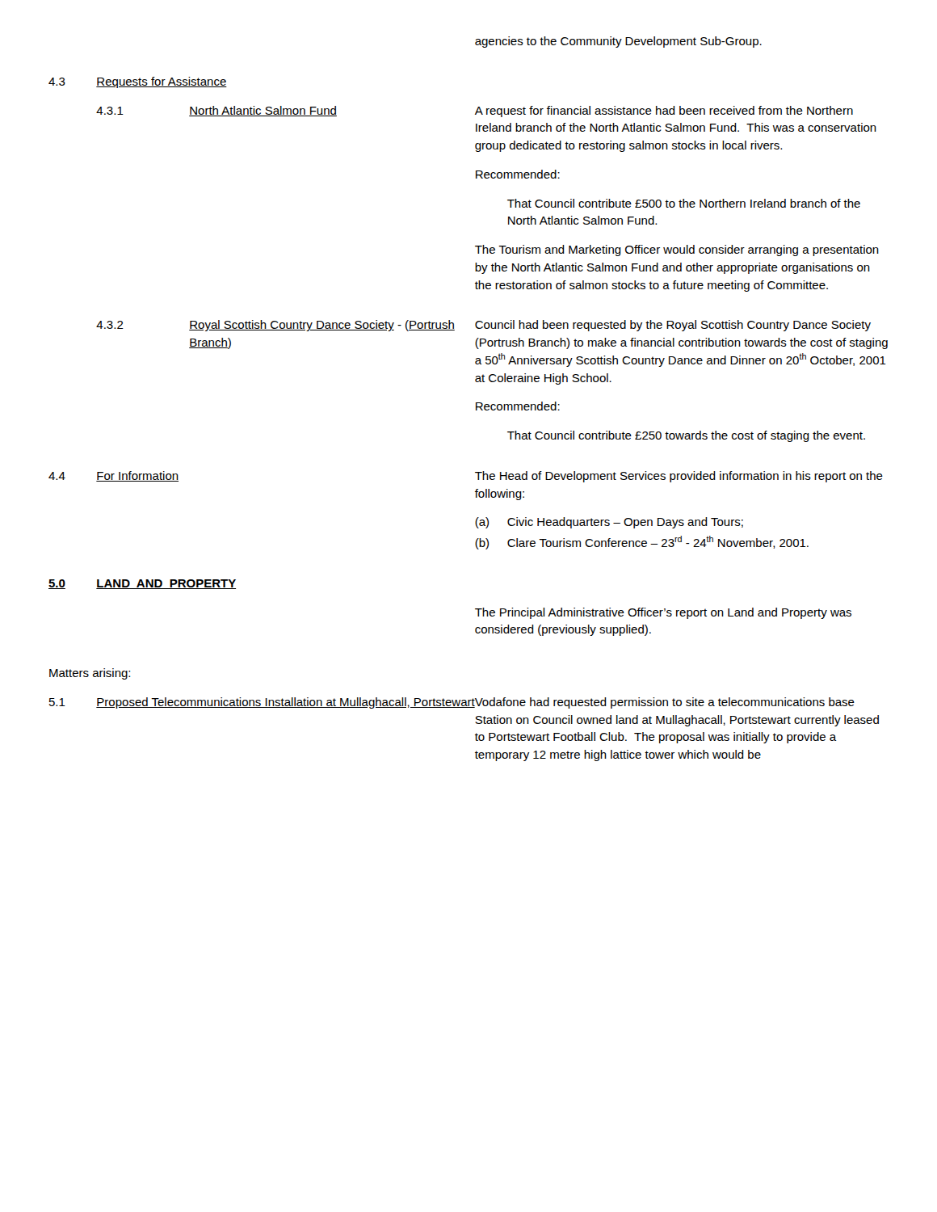| | | | agencies to the Community Development Sub-Group. |
| 4.3 | Requests for Assistance | |
| | 4.3.1 | North Atlantic Salmon Fund | A request for financial assistance had been received from the Northern Ireland branch of the North Atlantic Salmon Fund. This was a conservation group dedicated to restoring salmon stocks in local rivers. Recommended: That Council contribute £500 to the Northern Ireland branch of the North Atlantic Salmon Fund. The Tourism and Marketing Officer would consider arranging a presentation by the North Atlantic Salmon Fund and other appropriate organisations on the restoration of salmon stocks to a future meeting of Committee. |
| | 4.3.2 | Royal Scottish Country Dance Society - ( Portrush Branch ) | Council had been requested by the Royal Scottish Country Dance Society (Portrush Branch) to make a financial contribution towards the cost of staging a 50 th Anniversary Scottish Country Dance and Dinner on 20 th October, 2001 at Coleraine High School. Recommended: That Council contribute £250 towards the cost of staging the event. |
| 4.4 | For Information | The Head of Development Services provided information in his report on the following: / (a) / Civic Headquarters – Open Days and Tours; / / (b) / Clare Tourism Conference – 23 rd - 24 th November, 2001. / |
| 5.0 | LAND AND PROPERTY | |
| | | | The Principal Administrative Officer’s report on Land and Property was considered (previously supplied). |
| Matters arising: | |
| 5.1 | Proposed Telecommunications Installation at Mullaghacall, Portstewart | Vodafone had requested permission to site a telecommunications base Station on Council owned land at Mullaghacall, Portstewart currently leased to Portstewart Football Club. The proposal was initially to provide a temporary 12 metre high lattice tower which would be |